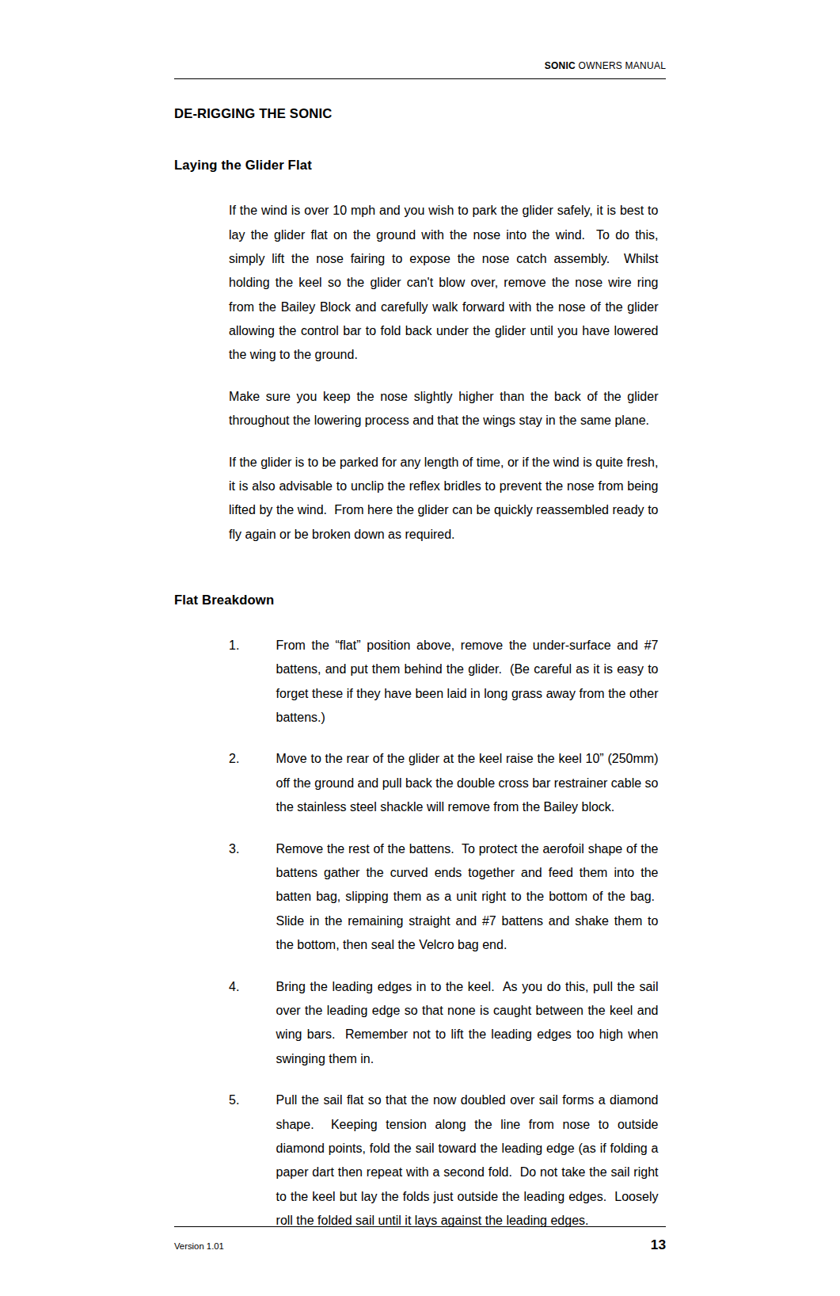SONIC OWNERS MANUAL
DE-RIGGING THE SONIC
Laying the Glider Flat
If the wind is over 10 mph and you wish to park the glider safely, it is best to lay the glider flat on the ground with the nose into the wind. To do this, simply lift the nose fairing to expose the nose catch assembly. Whilst holding the keel so the glider can't blow over, remove the nose wire ring from the Bailey Block and carefully walk forward with the nose of the glider allowing the control bar to fold back under the glider until you have lowered the wing to the ground.
Make sure you keep the nose slightly higher than the back of the glider throughout the lowering process and that the wings stay in the same plane.
If the glider is to be parked for any length of time, or if the wind is quite fresh, it is also advisable to unclip the reflex bridles to prevent the nose from being lifted by the wind. From here the glider can be quickly reassembled ready to fly again or be broken down as required.
Flat Breakdown
1. From the “flat” position above, remove the under-surface and #7 battens, and put them behind the glider. (Be careful as it is easy to forget these if they have been laid in long grass away from the other battens.)
2. Move to the rear of the glider at the keel raise the keel 10” (250mm) off the ground and pull back the double cross bar restrainer cable so the stainless steel shackle will remove from the Bailey block.
3. Remove the rest of the battens. To protect the aerofoil shape of the battens gather the curved ends together and feed them into the batten bag, slipping them as a unit right to the bottom of the bag. Slide in the remaining straight and #7 battens and shake them to the bottom, then seal the Velcro bag end.
4. Bring the leading edges in to the keel. As you do this, pull the sail over the leading edge so that none is caught between the keel and wing bars. Remember not to lift the leading edges too high when swinging them in.
5. Pull the sail flat so that the now doubled over sail forms a diamond shape. Keeping tension along the line from nose to outside diamond points, fold the sail toward the leading edge (as if folding a paper dart then repeat with a second fold. Do not take the sail right to the keel but lay the folds just outside the leading edges. Loosely roll the folded sail until it lays against the leading edges.
Version 1.01 13